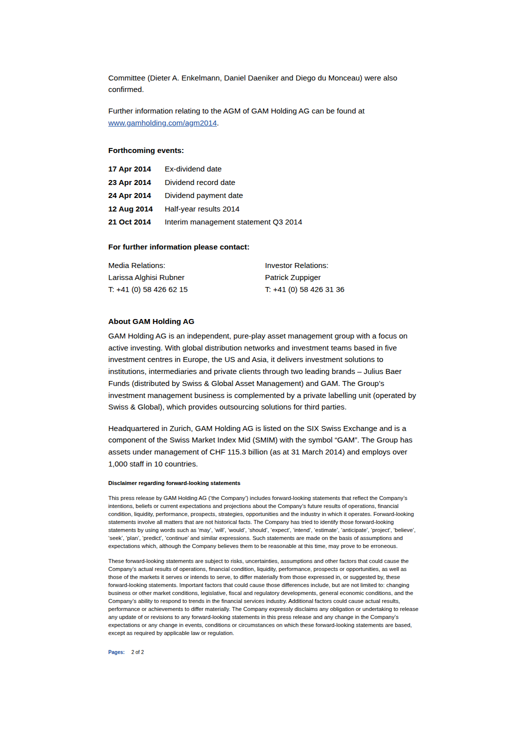Committee (Dieter A. Enkelmann, Daniel Daeniker and Diego du Monceau) were also confirmed.
Further information relating to the AGM of GAM Holding AG can be found at www.gamholding.com/agm2014.
Forthcoming events:
| 17 Apr 2014 | Ex-dividend date |
| 23 Apr 2014 | Dividend record date |
| 24 Apr 2014 | Dividend payment date |
| 12 Aug 2014 | Half-year results 2014 |
| 21 Oct 2014 | Interim management statement Q3 2014 |
For further information please contact:
| Media Relations: | Investor Relations: |
| Larissa Alghisi Rubner | Patrick Zuppiger |
| T: +41 (0) 58 426 62 15 | T: +41 (0) 58 426 31 36 |
About GAM Holding AG
GAM Holding AG is an independent, pure-play asset management group with a focus on active investing. With global distribution networks and investment teams based in five investment centres in Europe, the US and Asia, it delivers investment solutions to institutions, intermediaries and private clients through two leading brands – Julius Baer Funds (distributed by Swiss & Global Asset Management) and GAM. The Group’s investment management business is complemented by a private labelling unit (operated by Swiss & Global), which provides outsourcing solutions for third parties.
Headquartered in Zurich, GAM Holding AG is listed on the SIX Swiss Exchange and is a component of the Swiss Market Index Mid (SMIM) with the symbol “GAM”. The Group has assets under management of CHF 115.3 billion (as at 31 March 2014) and employs over 1,000 staff in 10 countries.
Disclaimer regarding forward-looking statements
This press release by GAM Holding AG (‘the Company’) includes forward-looking statements that reflect the Company’s intentions, beliefs or current expectations and projections about the Company’s future results of operations, financial condition, liquidity, performance, prospects, strategies, opportunities and the industry in which it operates. Forward-looking statements involve all matters that are not historical facts. The Company has tried to identify those forward-looking statements by using words such as ‘may’, ‘will’, ‘would’, ‘should’, ‘expect’, ‘intend’, ‘estimate’, ‘anticipate’, ‘project’, ‘believe’, ‘seek’, ‘plan’, ‘predict’, ‘continue’ and similar expressions. Such statements are made on the basis of assumptions and expectations which, although the Company believes them to be reasonable at this time, may prove to be erroneous.
These forward-looking statements are subject to risks, uncertainties, assumptions and other factors that could cause the Company’s actual results of operations, financial condition, liquidity, performance, prospects or opportunities, as well as those of the markets it serves or intends to serve, to differ materially from those expressed in, or suggested by, these forward-looking statements. Important factors that could cause those differences include, but are not limited to: changing business or other market conditions, legislative, fiscal and regulatory developments, general economic conditions, and the Company’s ability to respond to trends in the financial services industry. Additional factors could cause actual results, performance or achievements to differ materially. The Company expressly disclaims any obligation or undertaking to release any update of or revisions to any forward-looking statements in this press release and any change in the Company’s expectations or any change in events, conditions or circumstances on which these forward-looking statements are based, except as required by applicable law or regulation.
Pages: 2 of 2